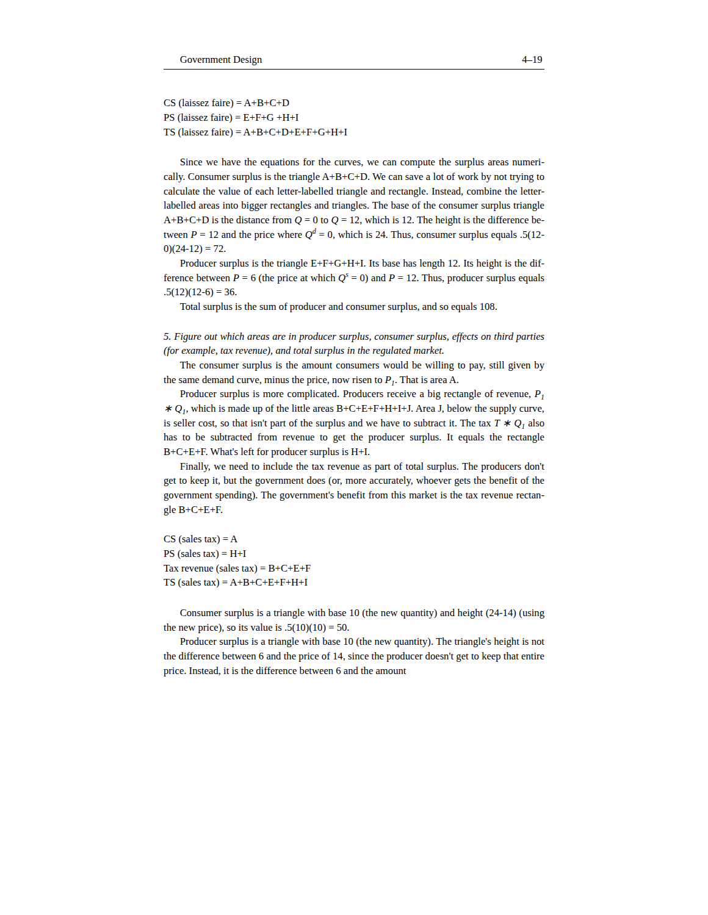Government Design 4–19
CS (laissez faire) = A+B+C+D
PS (laissez faire) = E+F+G +H+I
TS (laissez faire) = A+B+C+D+E+F+G+H+I
Since we have the equations for the curves, we can compute the surplus areas numerically. Consumer surplus is the triangle A+B+C+D. We can save a lot of work by not trying to calculate the value of each letter-labelled triangle and rectangle. Instead, combine the letter-labelled areas into bigger rectangles and triangles. The base of the consumer surplus triangle A+B+C+D is the distance from Q = 0 to Q = 12, which is 12. The height is the difference between P = 12 and the price where Qd = 0, which is 24. Thus, consumer surplus equals .5(12-0)(24-12) = 72.
Producer surplus is the triangle E+F+G+H+I. Its base has length 12. Its height is the difference between P = 6 (the price at which Qs = 0) and P = 12. Thus, producer surplus equals .5(12)(12-6) = 36.
Total surplus is the sum of producer and consumer surplus, and so equals 108.
5. Figure out which areas are in producer surplus, consumer surplus, effects on third parties (for example, tax revenue), and total surplus in the regulated market.
The consumer surplus is the amount consumers would be willing to pay, still given by the same demand curve, minus the price, now risen to P1. That is area A.
Producer surplus is more complicated. Producers receive a big rectangle of revenue, P1 ∗ Q1, which is made up of the little areas B+C+E+F+H+I+J. Area J, below the supply curve, is seller cost, so that isn't part of the surplus and we have to subtract it. The tax T ∗ Q1 also has to be subtracted from revenue to get the producer surplus. It equals the rectangle B+C+E+F. What's left for producer surplus is H+I.
Finally, we need to include the tax revenue as part of total surplus. The producers don't get to keep it, but the government does (or, more accurately, whoever gets the benefit of the government spending). The government's benefit from this market is the tax revenue rectangle B+C+E+F.
CS (sales tax) = A
PS (sales tax) = H+I
Tax revenue (sales tax) = B+C+E+F
TS (sales tax) = A+B+C+E+F+H+I
Consumer surplus is a triangle with base 10 (the new quantity) and height (24-14) (using the new price), so its value is .5(10)(10) = 50.
Producer surplus is a triangle with base 10 (the new quantity). The triangle's height is not the difference between 6 and the price of 14, since the producer doesn't get to keep that entire price. Instead, it is the difference between 6 and the amount